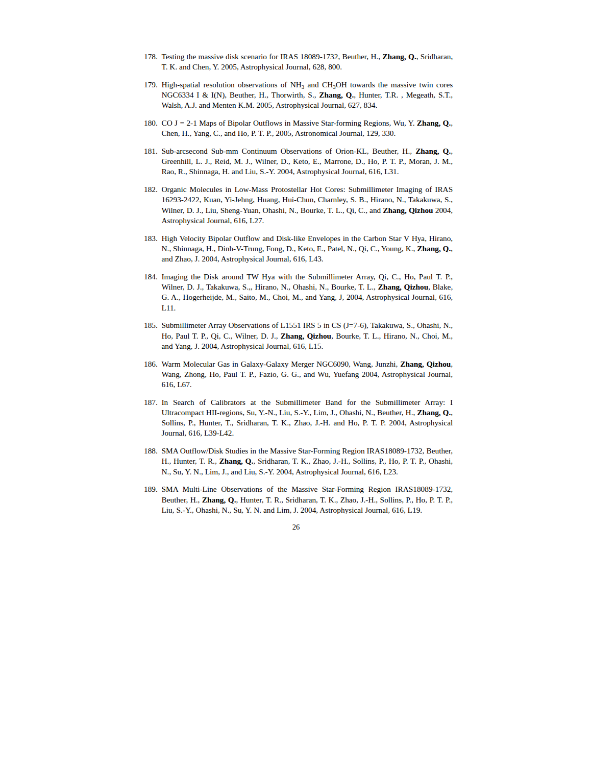178. Testing the massive disk scenario for IRAS 18089-1732, Beuther, H., Zhang, Q., Sridharan, T. K. and Chen, Y. 2005, Astrophysical Journal, 628, 800.
179. High-spatial resolution observations of NH3 and CH3OH towards the massive twin cores NGC6334 I & I(N), Beuther, H., Thorwirth, S., Zhang, Q., Hunter, T.R. , Megeath, S.T., Walsh, A.J. and Menten K.M. 2005, Astrophysical Journal, 627, 834.
180. CO J = 2-1 Maps of Bipolar Outflows in Massive Star-forming Regions, Wu, Y. Zhang, Q., Chen, H., Yang, C., and Ho, P. T. P., 2005, Astronomical Journal, 129, 330.
181. Sub-arcsecond Sub-mm Continuum Observations of Orion-KL, Beuther, H., Zhang, Q., Greenhill, L. J., Reid, M. J., Wilner, D., Keto, E., Marrone, D., Ho, P. T. P., Moran, J. M., Rao, R., Shinnaga, H. and Liu, S.-Y. 2004, Astrophysical Journal, 616, L31.
182. Organic Molecules in Low-Mass Protostellar Hot Cores: Submillimeter Imaging of IRAS 16293-2422, Kuan, Yi-Jehng, Huang, Hui-Chun, Charnley, S. B., Hirano, N., Takakuwa, S., Wilner, D. J., Liu, Sheng-Yuan, Ohashi, N., Bourke, T. L., Qi, C., and Zhang, Qizhou 2004, Astrophysical Journal, 616, L27.
183. High Velocity Bipolar Outflow and Disk-like Envelopes in the Carbon Star V Hya, Hirano, N., Shinnaga, H., Dinh-V-Trung, Fong, D., Keto, E., Patel, N., Qi, C., Young, K., Zhang, Q., and Zhao, J. 2004, Astrophysical Journal, 616, L43.
184. Imaging the Disk around TW Hya with the Submillimeter Array, Qi, C., Ho, Paul T. P., Wilner, D. J., Takakuwa, S.,, Hirano, N., Ohashi, N., Bourke, T. L., Zhang, Qizhou, Blake, G. A., Hogerheijde, M., Saito, M., Choi, M., and Yang, J, 2004, Astrophysical Journal, 616, L11.
185. Submillimeter Array Observations of L1551 IRS 5 in CS (J=7-6), Takakuwa, S., Ohashi, N., Ho, Paul T. P., Qi, C., Wilner, D. J., Zhang, Qizhou, Bourke, T. L., Hirano, N., Choi, M., and Yang, J. 2004, Astrophysical Journal, 616, L15.
186. Warm Molecular Gas in Galaxy-Galaxy Merger NGC6090, Wang, Junzhi, Zhang, Qizhou, Wang, Zhong, Ho, Paul T. P., Fazio, G. G., and Wu, Yuefang 2004, Astrophysical Journal, 616, L67.
187. In Search of Calibrators at the Submillimeter Band for the Submillimeter Array: I Ultracompact HII-regions, Su, Y.-N., Liu, S.-Y., Lim, J., Ohashi, N., Beuther, H., Zhang, Q., Sollins, P., Hunter, T., Sridharan, T. K., Zhao, J.-H. and Ho, P. T. P. 2004, Astrophysical Journal, 616, L39-L42.
188. SMA Outflow/Disk Studies in the Massive Star-Forming Region IRAS18089-1732, Beuther, H., Hunter, T. R., Zhang, Q., Sridharan, T. K., Zhao, J.-H., Sollins, P., Ho, P. T. P., Ohashi, N., Su, Y. N., Lim, J., and Liu, S.-Y. 2004, Astrophysical Journal, 616, L23.
189. SMA Multi-Line Observations of the Massive Star-Forming Region IRAS18089-1732, Beuther, H., Zhang, Q., Hunter, T. R., Sridharan, T. K., Zhao, J.-H., Sollins, P., Ho, P. T. P., Liu, S.-Y., Ohashi, N., Su, Y. N. and Lim, J. 2004, Astrophysical Journal, 616, L19.
26